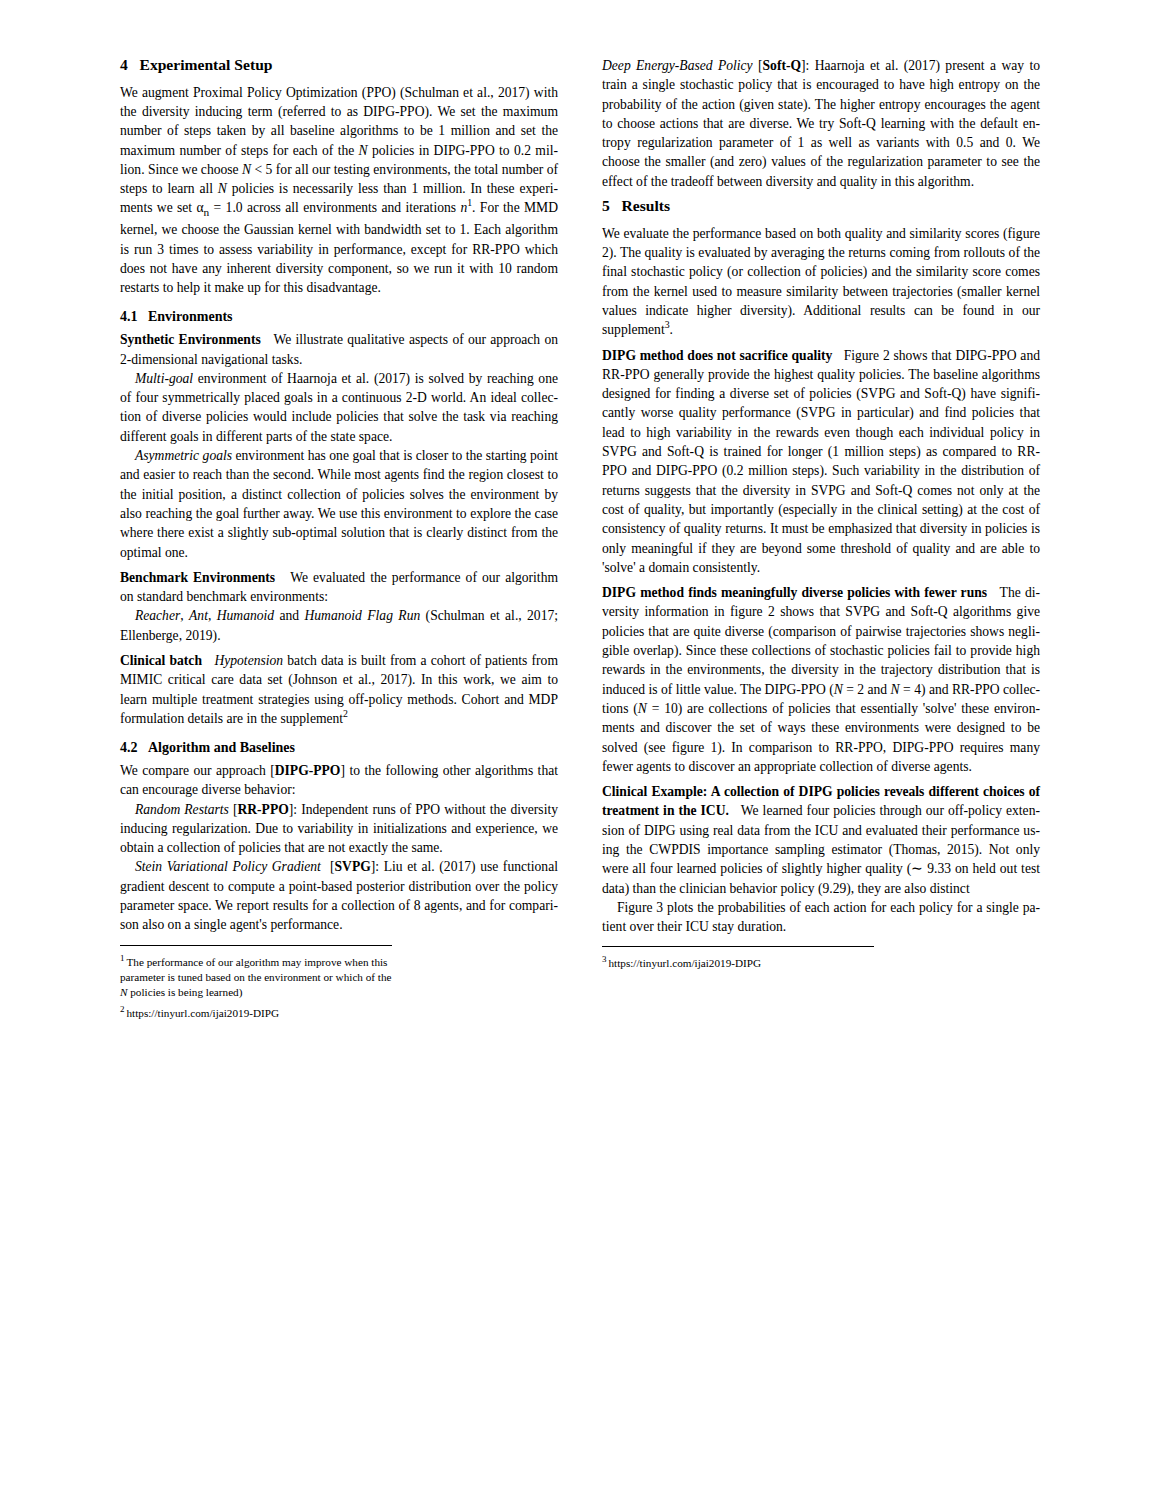4 Experimental Setup
We augment Proximal Policy Optimization (PPO) (Schulman et al., 2017) with the diversity inducing term (referred to as DIPG-PPO). We set the maximum number of steps taken by all baseline algorithms to be 1 million and set the maximum number of steps for each of the N policies in DIPG-PPO to 0.2 million. Since we choose N < 5 for all our testing environments, the total number of steps to learn all N policies is necessarily less than 1 million. In these experiments we set αn = 1.0 across all environments and iterations n1. For the MMD kernel, we choose the Gaussian kernel with bandwidth set to 1. Each algorithm is run 3 times to assess variability in performance, except for RR-PPO which does not have any inherent diversity component, so we run it with 10 random restarts to help it make up for this disadvantage.
4.1 Environments
Synthetic Environments We illustrate qualitative aspects of our approach on 2-dimensional navigational tasks.
Multi-goal environment of Haarnoja et al. (2017) is solved by reaching one of four symmetrically placed goals in a continuous 2-D world. An ideal collection of diverse policies would include policies that solve the task via reaching different goals in different parts of the state space.
Asymmetric goals environment has one goal that is closer to the starting point and easier to reach than the second. While most agents find the region closest to the initial position, a distinct collection of policies solves the environment by also reaching the goal further away. We use this environment to explore the case where there exist a slightly sub-optimal solution that is clearly distinct from the optimal one.
Benchmark Environments We evaluated the performance of our algorithm on standard benchmark environments:
Reacher, Ant, Humanoid and Humanoid Flag Run (Schulman et al., 2017; Ellenberge, 2019).
Clinical batch Hypotension batch data is built from a cohort of patients from MIMIC critical care data set (Johnson et al., 2017). In this work, we aim to learn multiple treatment strategies using off-policy methods. Cohort and MDP formulation details are in the supplement2
4.2 Algorithm and Baselines
We compare our approach [DIPG-PPO] to the following other algorithms that can encourage diverse behavior:
Random Restarts [RR-PPO]: Independent runs of PPO without the diversity inducing regularization. Due to variability in initializations and experience, we obtain a collection of policies that are not exactly the same.
Stein Variational Policy Gradient [SVPG]: Liu et al. (2017) use functional gradient descent to compute a point-based posterior distribution over the policy parameter space. We report results for a collection of 8 agents, and for comparison also on a single agent's performance.
1 The performance of our algorithm may improve when this parameter is tuned based on the environment or which of the N policies is being learned)
2https://tinyurl.com/ijai2019-DIPG
Deep Energy-Based Policy [Soft-Q]: Haarnoja et al. (2017) present a way to train a single stochastic policy that is encouraged to have high entropy on the probability of the action (given state). The higher entropy encourages the agent to choose actions that are diverse. We try Soft-Q learning with the default entropy regularization parameter of 1 as well as variants with 0.5 and 0. We choose the smaller (and zero) values of the regularization parameter to see the effect of the tradeoff between diversity and quality in this algorithm.
5 Results
We evaluate the performance based on both quality and similarity scores (figure 2). The quality is evaluated by averaging the returns coming from rollouts of the final stochastic policy (or collection of policies) and the similarity score comes from the kernel used to measure similarity between trajectories (smaller kernel values indicate higher diversity). Additional results can be found in our supplement3.
DIPG method does not sacrifice quality Figure 2 shows that DIPG-PPO and RR-PPO generally provide the highest quality policies. The baseline algorithms designed for finding a diverse set of policies (SVPG and Soft-Q) have significantly worse quality performance (SVPG in particular) and find policies that lead to high variability in the rewards even though each individual policy in SVPG and Soft-Q is trained for longer (1 million steps) as compared to RR-PPO and DIPG-PPO (0.2 million steps). Such variability in the distribution of returns suggests that the diversity in SVPG and Soft-Q comes not only at the cost of quality, but importantly (especially in the clinical setting) at the cost of consistency of quality returns. It must be emphasized that diversity in policies is only meaningful if they are beyond some threshold of quality and are able to 'solve' a domain consistently.
DIPG method finds meaningfully diverse policies with fewer runs The diversity information in figure 2 shows that SVPG and Soft-Q algorithms give policies that are quite diverse (comparison of pairwise trajectories shows negligible overlap). Since these collections of stochastic policies fail to provide high rewards in the environments, the diversity in the trajectory distribution that is induced is of little value. The DIPG-PPO (N = 2 and N = 4) and RR-PPO collections (N = 10) are collections of policies that essentially 'solve' these environments and discover the set of ways these environments were designed to be solved (see figure 1). In comparison to RR-PPO, DIPG-PPO requires many fewer agents to discover an appropriate collection of diverse agents.
Clinical Example: A collection of DIPG policies reveals different choices of treatment in the ICU. We learned four policies through our off-policy extension of DIPG using real data from the ICU and evaluated their performance using the CWPDIS importance sampling estimator (Thomas, 2015). Not only were all four learned policies of slightly higher quality (∼ 9.33 on held out test data) than the clinician behavior policy (9.29), they are also distinct
Figure 3 plots the probabilities of each action for each policy for a single patient over their ICU stay duration.
3https://tinyurl.com/ijai2019-DIPG